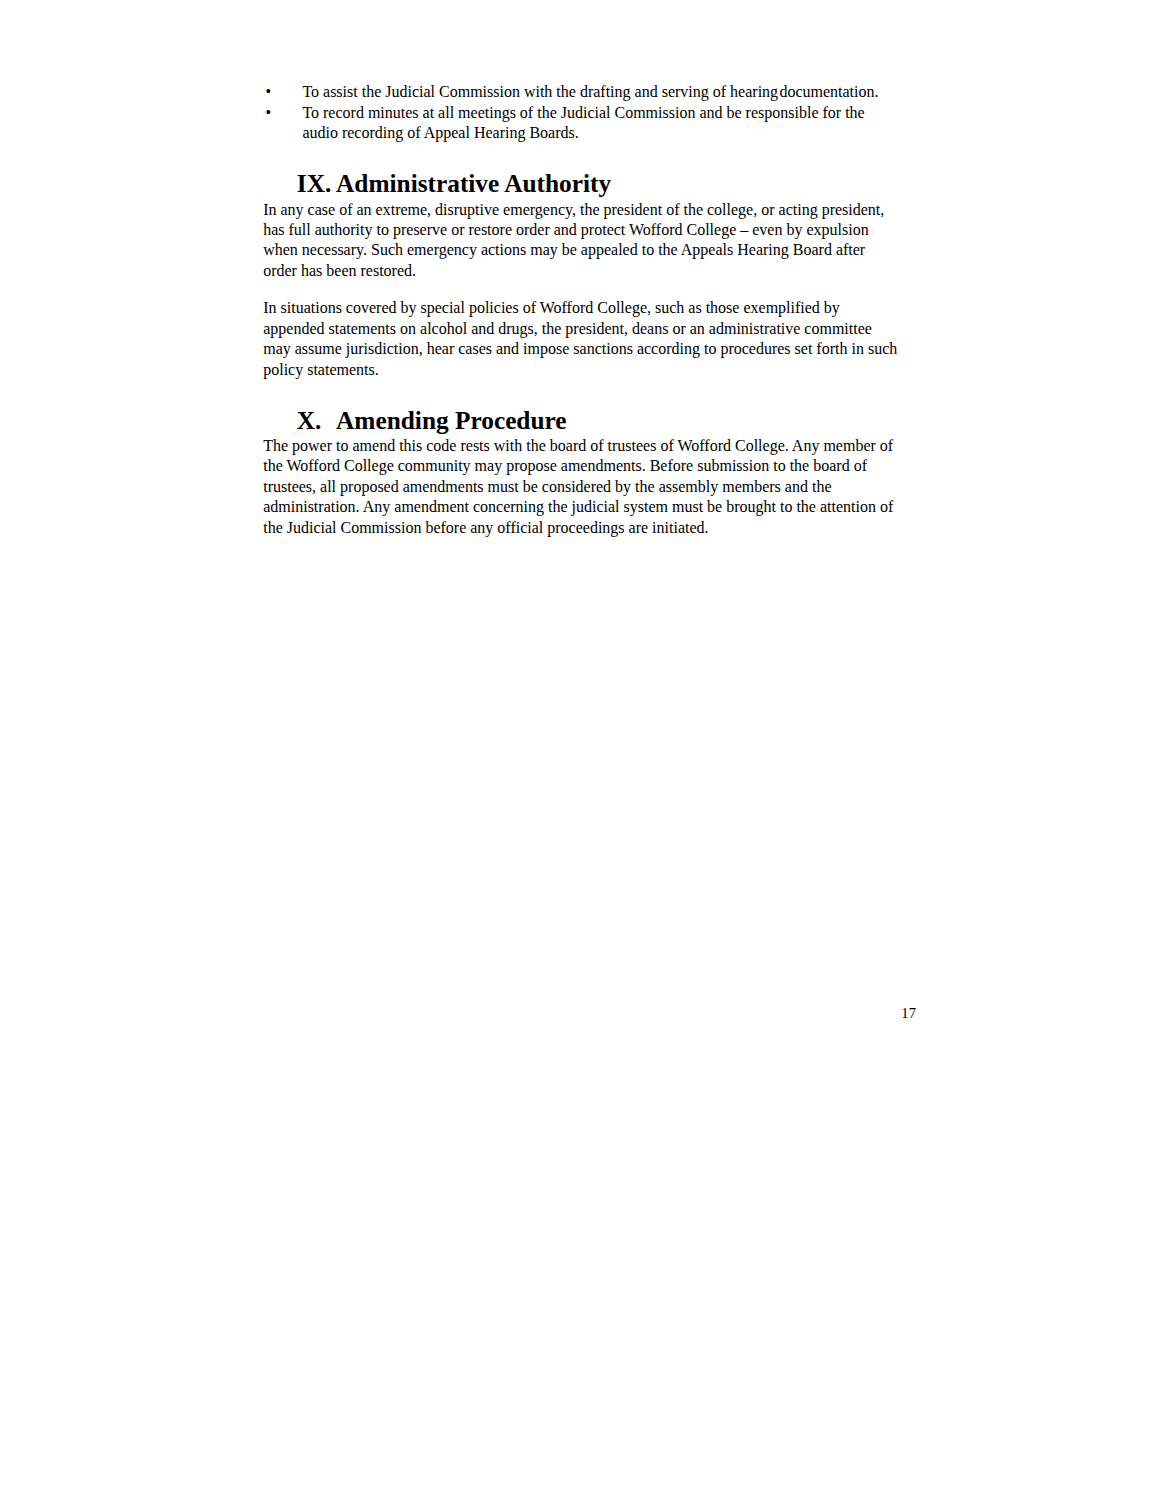To assist the Judicial Commission with the drafting and serving of hearing documentation.
To record minutes at all meetings of the Judicial Commission and be responsible for the audio recording of Appeal Hearing Boards.
IX. Administrative Authority
In any case of an extreme, disruptive emergency, the president of the college, or acting president, has full authority to preserve or restore order and protect Wofford College – even by expulsion when necessary. Such emergency actions may be appealed to the Appeals Hearing Board after order has been restored.
In situations covered by special policies of Wofford College, such as those exemplified by appended statements on alcohol and drugs, the president, deans or an administrative committee may assume jurisdiction, hear cases and impose sanctions according to procedures set forth in such policy statements.
X. Amending Procedure
The power to amend this code rests with the board of trustees of Wofford College. Any member of the Wofford College community may propose amendments. Before submission to the board of trustees, all proposed amendments must be considered by the assembly members and the administration. Any amendment concerning the judicial system must be brought to the attention of the Judicial Commission before any official proceedings are initiated.
17